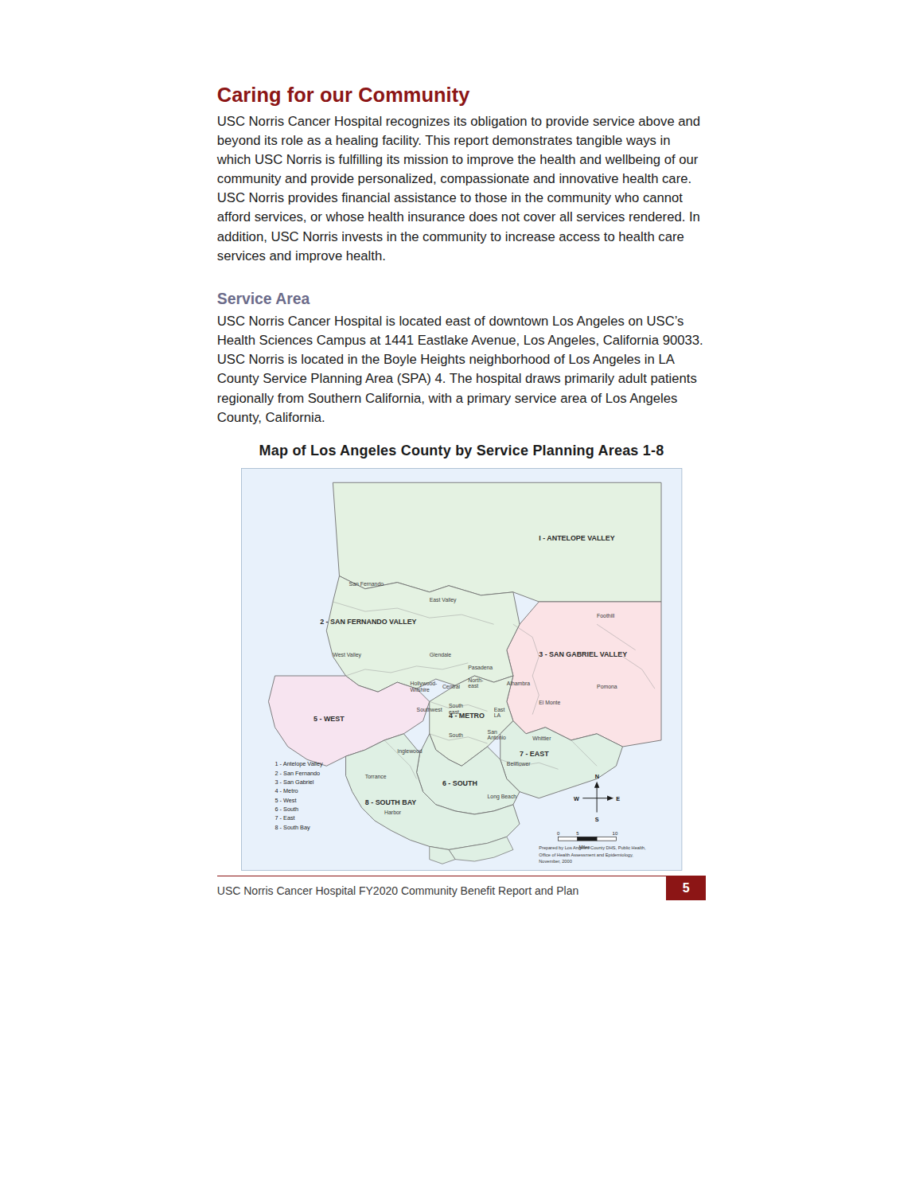Caring for our Community
USC Norris Cancer Hospital recognizes its obligation to provide service above and beyond its role as a healing facility. This report demonstrates tangible ways in which USC Norris is fulfilling its mission to improve the health and wellbeing of our community and provide personalized, compassionate and innovative health care. USC Norris provides financial assistance to those in the community who cannot afford services, or whose health insurance does not cover all services rendered. In addition, USC Norris invests in the community to increase access to health care services and improve health.
Service Area
USC Norris Cancer Hospital is located east of downtown Los Angeles on USC’s Health Sciences Campus at 1441 Eastlake Avenue, Los Angeles, California 90033. USC Norris is located in the Boyle Heights neighborhood of Los Angeles in LA County Service Planning Area (SPA) 4. The hospital draws primarily adult patients regionally from Southern California, with a primary service area of Los Angeles County, California.
Map of Los Angeles County by Service Planning Areas 1-8
I - ANTELOPE VALLEY 2 - SAN FERNANDO VALLEY 3 - SAN GABRIEL VALLEY 4 - METRO 5 - WEST 6 - SOUTH 7 - EAST 8 - SOUTH BAY San Fernando East Valley West Valley Glendale Foothill Pasadena Hollywood- Wilshire Central North- east Alhambra Pomona El Monte Southwest South east East LA South San Antonio Whittier Inglewood Bellflower Torrance Long Beach Harbor 1 - Antelope Valley 2 - San Fernando 3 - San Gabriel 4 - Metro 5 - West 6 - South 7 - East 8 - South Bay N E S W 0 5 10 Miles Prepared by Los Angeles County DHS, Public Health, Office of Health Assessment and Epidemiology, November, 2000
USC Norris Cancer Hospital FY2020 Community Benefit Report and Plan
5